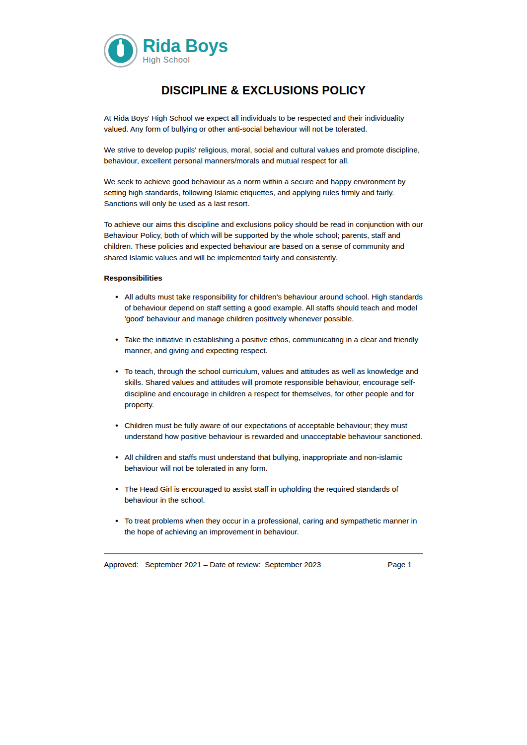Rida Boys
High School
DISCIPLINE & EXCLUSIONS POLICY
At Rida Boys' High School we expect all individuals to be respected and their individuality valued. Any form of bullying or other anti-social behaviour will not be tolerated.
We strive to develop pupils' religious, moral, social and cultural values and promote discipline, behaviour, excellent personal manners/morals and mutual respect for all.
We seek to achieve good behaviour as a norm within a secure and happy environment by setting high standards, following Islamic etiquettes, and applying rules firmly and fairly. Sanctions will only be used as a last resort.
To achieve our aims this discipline and exclusions policy should be read in conjunction with our Behaviour Policy, both of which will be supported by the whole school; parents, staff and children. These policies and expected behaviour are based on a sense of community and shared Islamic values and will be implemented fairly and consistently.
Responsibilities
All adults must take responsibility for children's behaviour around school. High standards of behaviour depend on staff setting a good example. All staffs should teach and model 'good' behaviour and manage children positively whenever possible.
Take the initiative in establishing a positive ethos, communicating in a clear and friendly manner, and giving and expecting respect.
To teach, through the school curriculum, values and attitudes as well as knowledge and skills. Shared values and attitudes will promote responsible behaviour, encourage self-discipline and encourage in children a respect for themselves, for other people and for property.
Children must be fully aware of our expectations of acceptable behaviour; they must understand how positive behaviour is rewarded and unacceptable behaviour sanctioned.
All children and staffs must understand that bullying, inappropriate and non-islamic behaviour will not be tolerated in any form.
The Head Girl is encouraged to assist staff in upholding the required standards of behaviour in the school.
To treat problems when they occur in a professional, caring and sympathetic manner in the hope of achieving an improvement in behaviour.
Approved: September 2021 – Date of review: September 2023
Page 1